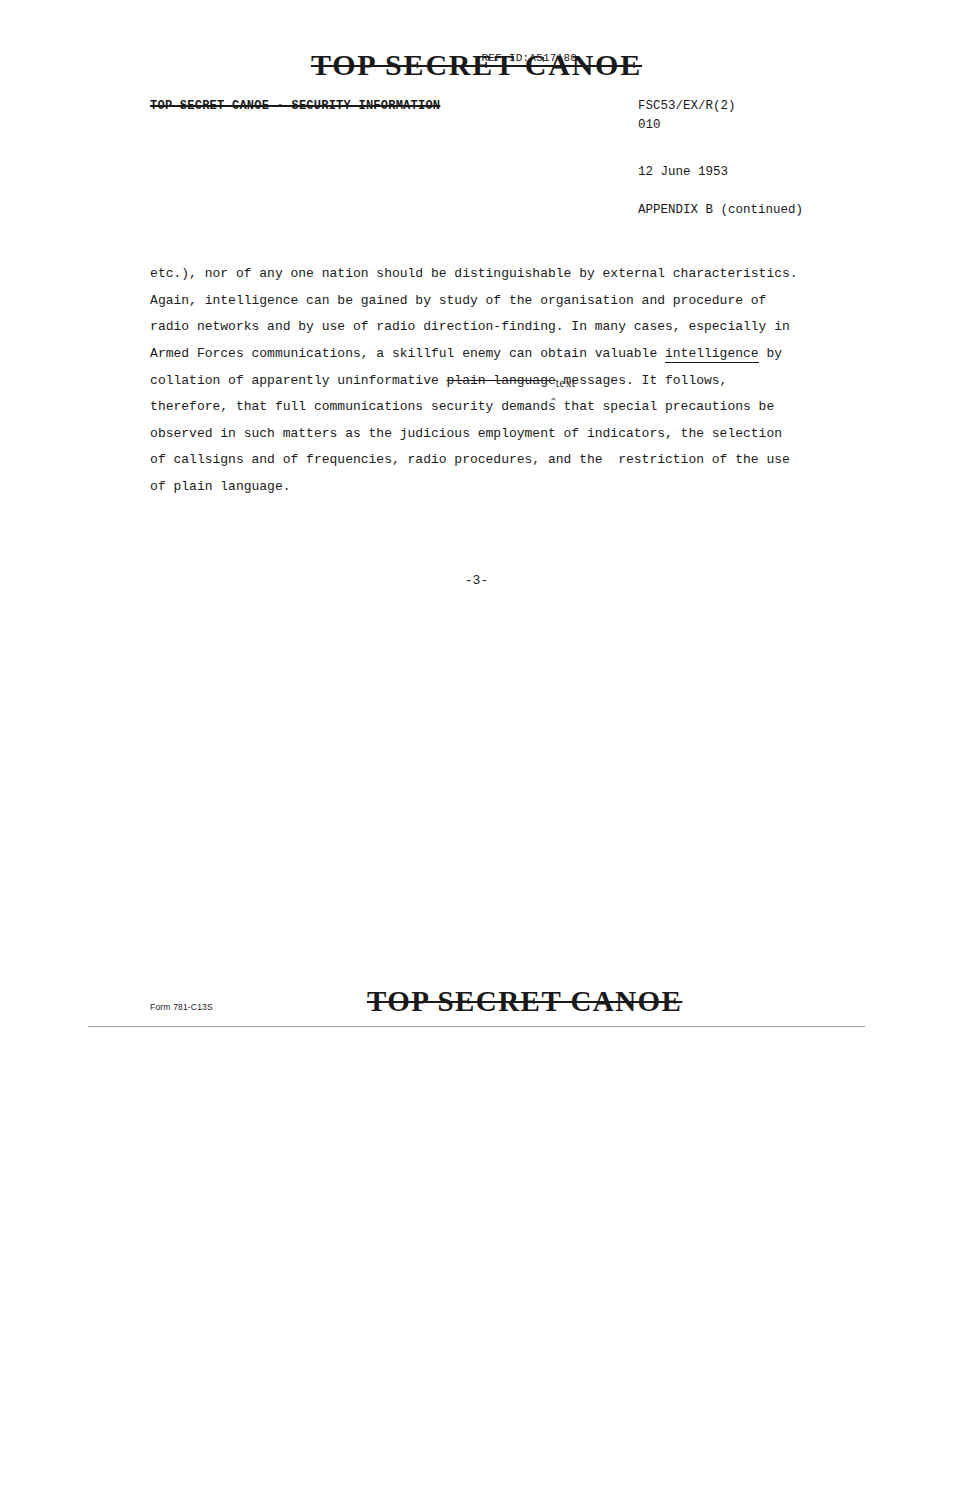REF ID:A517180 TOP SECRET CANOE
TOP SECRET CANOE - SECURITY INFORMATION
FSC53/EX/R(2)
010
12 June 1953
APPENDIX B (continued)
etc.), nor of any one nation should be distinguishable by external characteristics. Again, intelligence can be gained by study of the organisation and procedure of radio networks and by use of radio direction-finding. In many cases, especially in Armed Forces communications, a skillful enemy can obtain valuable intelligence by collation of apparently uninformative plain language text messages. It follows, therefore, that full communications security demands that special precautions be observed in such matters as the judicious employment of indicators, the selection of callsigns and of frequencies, radio procedures, and the restriction of the use of plain language.
-3-
Form 781-C13S
TOP SECRET CANOE